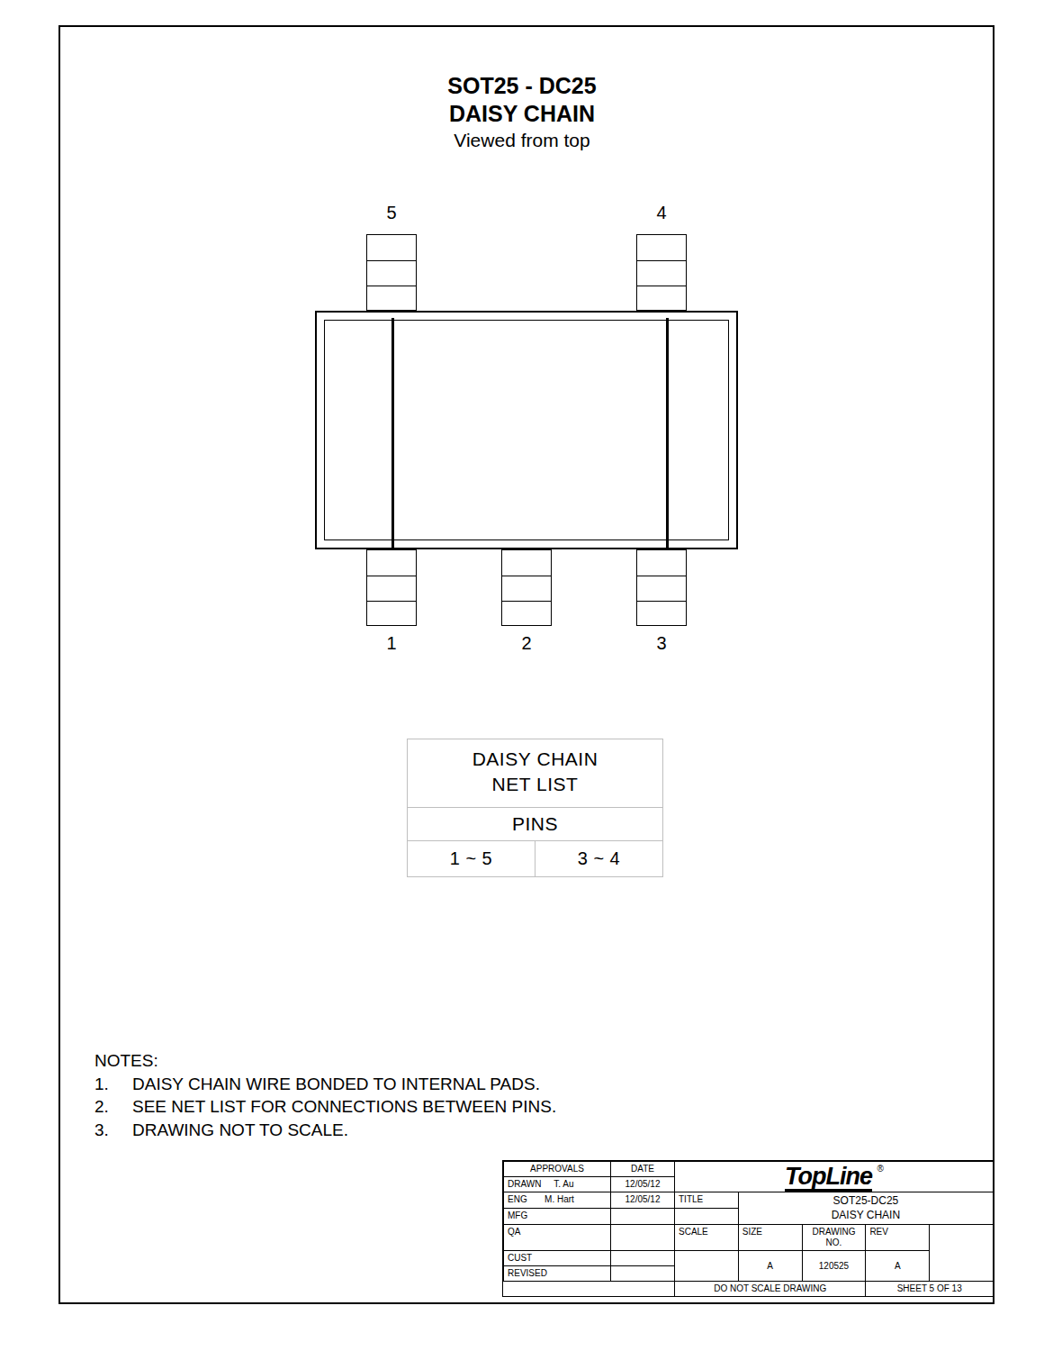SOT25 - DC25
DAISY CHAIN
Viewed from top
5
4
1
2
3
| DAISY CHAIN NET LIST |
| PINS |
| 1 ~ 5 | 3 ~ 4 |
NOTES:
1. DAISY CHAIN WIRE BONDED TO INTERNAL PADS.
2. SEE NET LIST FOR CONNECTIONS BETWEEN PINS.
3. DRAWING NOT TO SCALE.
| APPROVALS | DATE | TopLine ® |
| DRAWN T. Au | 12/05/12 |
| ENG M. Hart | 12/05/12 | TITLE | SOT25-DC25 DAISY CHAIN |
| MFG | | |
| QA | | SCALE | SIZE | DRAWING NO. | REV |
| CUST | | | A | 120525 | A |
| REVISED | |
| | DO NOT SCALE DRAWING | SHEET 5 OF 13 |